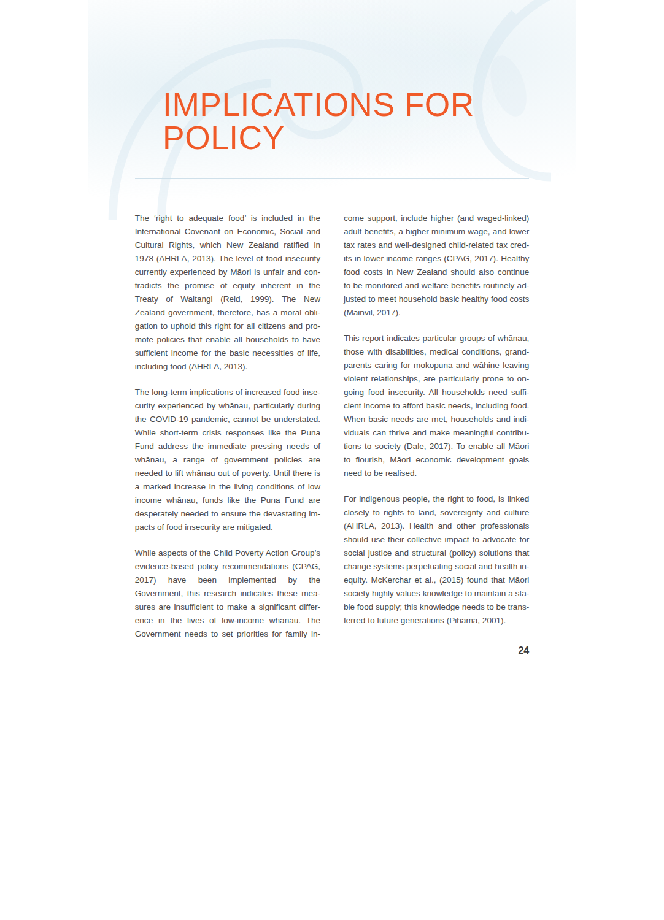Implications forPolicy
The ‘right to adequate food’ is included in the International Covenant on Economic, Social and Cultural Rights, which New Zealand ratified in 1978 (AHRLA, 2013). The level of food insecurity currently experienced by Māori is unfair and contradicts the promise of equity inherent in the Treaty of Waitangi (Reid, 1999). The New Zealand government, therefore, has a moral obligation to uphold this right for all citizens and promote policies that enable all households to have sufficient income for the basic necessities of life, including food (AHRLA, 2013).
The long-term implications of increased food insecurity experienced by whānau, particularly during the COVID-19 pandemic, cannot be understated. While short-term crisis responses like the Puna Fund address the immediate pressing needs of whānau, a range of government policies are needed to lift whānau out of poverty. Until there is a marked increase in the living conditions of low income whānau, funds like the Puna Fund are desperately needed to ensure the devastating impacts of food insecurity are mitigated.
While aspects of the Child Poverty Action Group’s evidence-based policy recommendations (CPAG, 2017) have been implemented by the Government, this research indicates these measures are insufficient to make a significant difference in the lives of low-income whānau. The Government needs to set priorities for family income support, include higher (and waged-linked) adult benefits, a higher minimum wage, and lower tax rates and well-designed child-related tax credits in lower income ranges (CPAG, 2017). Healthy food costs in New Zealand should also continue to be monitored and welfare benefits routinely adjusted to meet household basic healthy food costs (Mainvil, 2017).
This report indicates particular groups of whānau, those with disabilities, medical conditions, grandparents caring for mokopuna and wāhine leaving violent relationships, are particularly prone to ongoing food insecurity. All households need sufficient income to afford basic needs, including food. When basic needs are met, households and individuals can thrive and make meaningful contributions to society (Dale, 2017). To enable all Māori to flourish, Māori economic development goals need to be realised.
For indigenous people, the right to food, is linked closely to rights to land, sovereignty and culture (AHRLA, 2013). Health and other professionals should use their collective impact to advocate for social justice and structural (policy) solutions that change systems perpetuating social and health inequity. McKerchar et al., (2015) found that Māori society highly values knowledge to maintain a stable food supply; this knowledge needs to be transferred to future generations (Pihama, 2001).
24